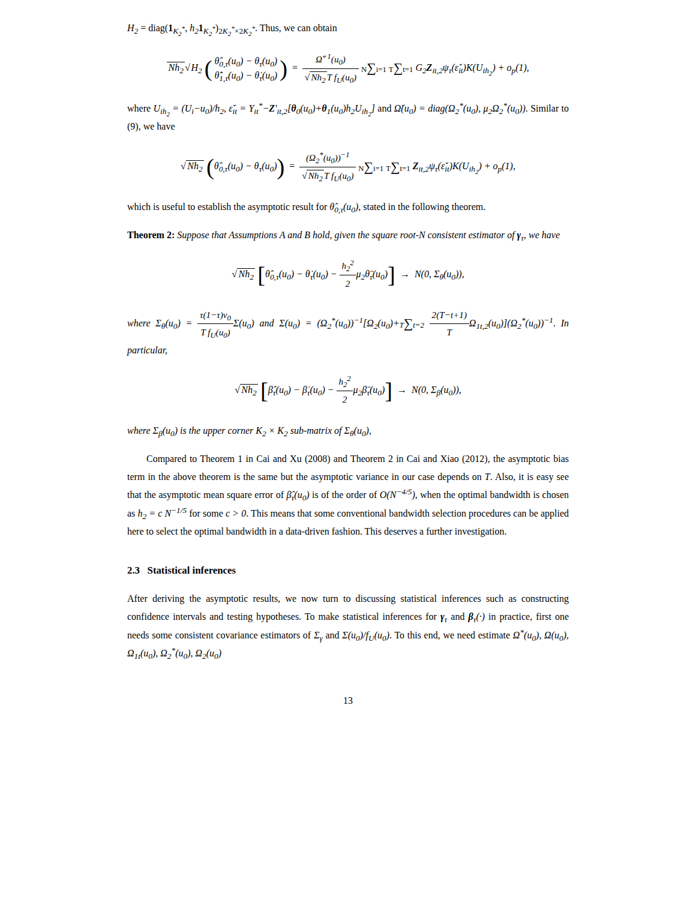H2 = diag(1K2*, h21K2*)2K2*×2K2*. Thus, we can obtain
Nh2√ H2 ( θ̂0,τ(u0) − θτ(u0)
θ̂̇1,τ(u0) − θ̇τ(u0) ) = Ω̌−1(u0)√Nh2 T fU(u0) N∑i=1 T∑t=1 G2Zit,2ψτ(ε̌it)K(Uih2) + op(1),
where Uih2 = (Ui−u0)/h2, ε̌it = Yit*−Z′it,2[θ0(u0)+θ1(u0)h2Uih2] and Ω̌(u0) = diag(Ω2*(u0), μ2Ω2*(u0)). Similar to (9), we have
√Nh2 (θ̂0,τ(u0) − θτ(u0)) = (Ω2*(u0))−1√Nh2 T fU(u0) N∑i=1 T∑t=1 Zit,2ψτ(ε̌it)K(Uih2) + op(1),
which is useful to establish the asymptotic result for θ̂0,τ(u0), stated in the following theorem.
Theorem 2: Suppose that Assumptions A and B hold, given the square root-N consistent estimator of γτ, we have
√Nh2 [θ̂0,τ(u0) − θ̇τ(u0) − h222μ2θ̈τ(u0)] → N(0, Σθ(u0)),
where Σθ(u0) = τ(1−τ)ν0 T fU(u0) Σ(u0) and Σ(u0) = (Ω2*(u0))−1[Ω2(u0)+T∑t=2 2(T−t+1) TΩ1t,2(u0)](Ω2*(u0))−1. In particular,
√Nh2 [β̂τ(u0) − β̇τ(u0) − h222μ2β̈τ(u0)] → N(0, Σβ(u0)),
where Σβ(u0) is the upper corner K2 × K2 sub-matrix of Σθ(u0),
Compared to Theorem 1 in Cai and Xu (2008) and Theorem 2 in Cai and Xiao (2012), the asymptotic bias term in the above theorem is the same but the asymptotic variance in our case depends on T. Also, it is easy see that the asymptotic mean square error of β̂τ(u0) is of the order of O(N−4/5), when the optimal bandwidth is chosen as h2 = c N−1/5 for some c > 0. This means that some conventional bandwidth selection procedures can be applied here to select the optimal bandwidth in a data-driven fashion. This deserves a further investigation.
2.3 Statistical inferences
After deriving the asymptotic results, we now turn to discussing statistical inferences such as constructing confidence intervals and testing hypotheses. To make statistical inferences for γτ and βτ(·) in practice, first one needs some consistent covariance estimators of Σγ and Σ(u0)/fU(u0). To this end, we need estimate Ω*(u0), Ω(u0), Ω1t(u0), Ω2*(u0), Ω2(u0)
13